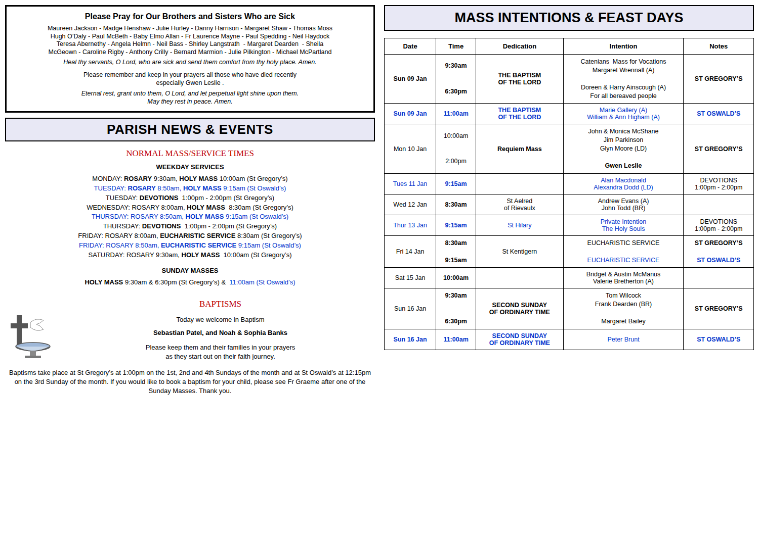Please Pray for Our Brothers and Sisters Who are Sick
Maureen Jackson - Madge Henshaw - Julie Hurley - Danny Harrison - Margaret Shaw - Thomas Moss
Hugh O’Daly - Paul McBeth - Baby Elmo Allan - Fr Laurence Mayne - Paul Spedding - Neil Haydock
Teresa Abernethy - Angela Helmn - Neil Bass - Shirley Langstrath - Margaret Dearden - Sheila
McGeown - Caroline Rigby - Anthony Crilly - Bernard Marmion - Julie Pilkington - Michael McPartland
Heal thy servants, O Lord, who are sick and send them comfort from thy holy place. Amen.
Please remember and keep in your prayers all those who have died recently
especially Gwen Leslie .
Eternal rest, grant unto them, O Lord, and let perpetual light shine upon them.
May they rest in peace. Amen.
PARISH NEWS & EVENTS
NORMAL MASS/SERVICE TIMES
WEEKDAY SERVICES
MONDAY: ROSARY 9:30am, HOLY MASS 10:00am (St Gregory’s)
TUESDAY: ROSARY 8:50am, HOLY MASS 9:15am (St Oswald’s)
TUESDAY: DEVOTIONS 1:00pm - 2:00pm (St Gregory’s)
WEDNESDAY: ROSARY 8:00am, HOLY MASS 8:30am (St Gregory’s)
THURSDAY: ROSARY 8:50am, HOLY MASS 9:15am (St Oswald’s)
THURSDAY: DEVOTIONS 1:00pm - 2:00pm (St Gregory’s)
FRIDAY: ROSARY 8:00am, EUCHARISTIC SERVICE 8:30am (St Gregory’s)
FRIDAY: ROSARY 8:50am, EUCHARISTIC SERVICE 9:15am (St Oswald’s)
SATURDAY: ROSARY 9:30am, HOLY MASS 10:00am (St Gregory’s)
SUNDAY MASSES
HOLY MASS 9:30am & 6:30pm (St Gregory’s) & 11:00am (St Oswald’s)
BAPTISMS
Today we welcome in Baptism
Sebastian Patel, and Noah & Sophia Banks
Please keep them and their families in your prayers
as they start out on their faith journey.
Baptisms take place at St Gregory’s at 1:00pm on the 1st, 2nd and 4th Sundays of the month and at St Oswald’s at 12:15pm on the 3rd Sunday of the month. If you would like to book a baptism for your child, please see Fr Graeme after one of the Sunday Masses. Thank you.
MASS INTENTIONS & FEAST DAYS
| Date | Time | Dedication | Intention | Notes |
| --- | --- | --- | --- | --- |
| Sun 09 Jan | 9:30am 6:30pm | THE BAPTISM OF THE LORD | Catenians Mass for Vocations Margaret Wrennall (A) Doreen & Harry Ainscough (A) For all bereaved people | ST GREGORY’S |
| Sun 09 Jan | 11:00am | THE BAPTISM OF THE LORD | Marie Gallery (A) William & Ann Higham (A) | ST OSWALD’S |
| Mon 10 Jan | 10:00am 2:00pm | Requiem Mass | John & Monica McShane Jim Parkinson Glyn Moore (LD) Gwen Leslie | ST GREGORY’S |
| Tues 11 Jan | 9:15am | | Alan Macdonald Alexandra Dodd (LD) | DEVOTIONS 1:00pm - 2:00pm |
| Wed 12 Jan | 8:30am | St Aelred of Rievaulx | Andrew Evans (A) John Todd (BR) | |
| Thur 13 Jan | 9:15am | St Hilary | Private Intention The Holy Souls | DEVOTIONS 1:00pm - 2:00pm |
| Fri 14 Jan | 8:30am 9:15am | St Kentigern | EUCHARISTIC SERVICE EUCHARISTIC SERVICE | ST GREGORY’S ST OSWALD’S |
| Sat 15 Jan | 10:00am | | Bridget & Austin McManus Valerie Bretherton (A) | |
| Sun 16 Jan | 9:30am 6:30pm | SECOND SUNDAY OF ORDINARY TIME | Tom Wilcock Frank Dearden (BR) Margaret Bailey | ST GREGORY’S |
| Sun 16 Jan | 11:00am | SECOND SUNDAY OF ORDINARY TIME | Peter Brunt | ST OSWALD’S |